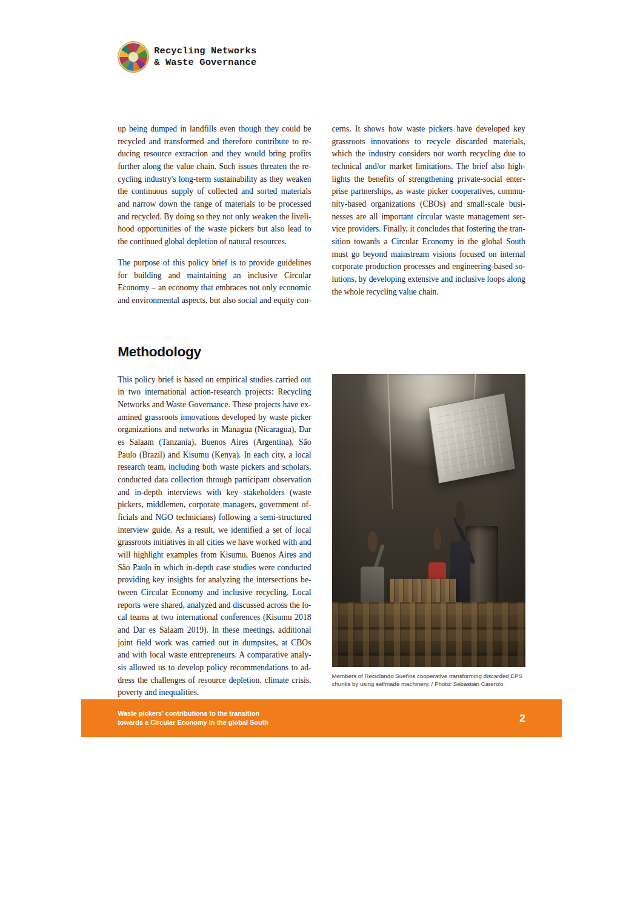Recycling Networks
& Waste Governance
up being dumped in landfills even though they could be recycled and transformed and therefore contribute to reducing resource extraction and they would bring profits further along the value chain. Such issues threaten the recycling industry's long-term sustainability as they weaken the continuous supply of collected and sorted materials and narrow down the range of materials to be processed and recycled. By doing so they not only weaken the livelihood opportunities of the waste pickers but also lead to the continued global depletion of natural resources.
The purpose of this policy brief is to provide guidelines for building and maintaining an inclusive Circular Economy – an economy that embraces not only economic and environmental aspects, but also social and equity concerns. It shows how waste pickers have developed key grassroots innovations to recycle discarded materials, which the industry considers not worth recycling due to technical and/or market limitations. The brief also highlights the benefits of strengthening private-social enterprise partnerships, as waste picker cooperatives, community-based organizations (CBOs) and small-scale businesses are all important circular waste management service providers. Finally, it concludes that fostering the transition towards a Circular Economy in the global South must go beyond mainstream visions focused on internal corporate production processes and engineering-based solutions, by developing extensive and inclusive loops along the whole recycling value chain.
Methodology
This policy brief is based on empirical studies carried out in two international action-research projects: Recycling Networks and Waste Governance. These projects have examined grassroots innovations developed by waste picker organizations and networks in Managua (Nicaragua), Dar es Salaam (Tanzania), Buenos Aires (Argentina), São Paulo (Brazil) and Kisumu (Kenya). In each city, a local research team, including both waste pickers and scholars, conducted data collection through participant observation and in-depth interviews with key stakeholders (waste pickers, middlemen, corporate managers, government officials and NGO technicians) following a semi-structured interview guide. As a result, we identified a set of local grassroots initiatives in all cities we have worked with and will highlight examples from Kisumu, Buenos Aires and São Paulo in which in-depth case studies were conducted providing key insights for analyzing the intersections between Circular Economy and inclusive recycling. Local reports were shared, analyzed and discussed across the local teams at two international conferences (Kisumu 2018 and Dar es Salaam 2019). In these meetings, additional joint field work was carried out in dumpsites, at CBOs and with local waste entrepreneurs. A comparative analysis allowed us to develop policy recommendations to address the challenges of resource depletion, climate crisis, poverty and inequalities.
Members of Reciclando Sueños cooperative transforming discarded EPS chunks by using selfmade machinery. / Photo: Sebastián Carenzo
Waste pickers' contributions to the transition
towards a Circular Economy in the global South
2